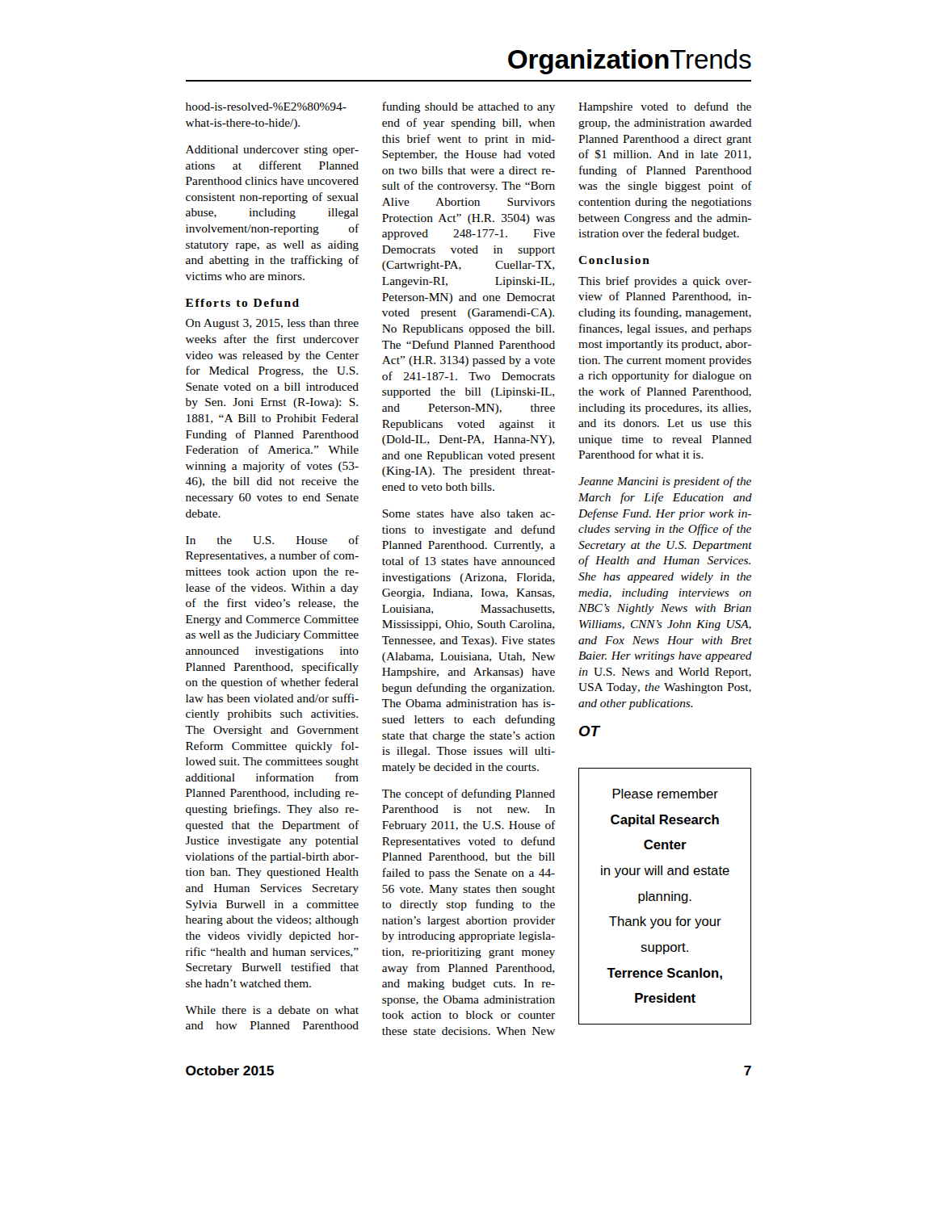Organization Trends
hood-is-resolved-%E2%80%94-what-is-there-to-hide/).
Additional undercover sting operations at different Planned Parenthood clinics have uncovered consistent non-reporting of sexual abuse, including illegal involvement/non-reporting of statutory rape, as well as aiding and abetting in the trafficking of victims who are minors.
Efforts to Defund
On August 3, 2015, less than three weeks after the first undercover video was released by the Center for Medical Progress, the U.S. Senate voted on a bill introduced by Sen. Joni Ernst (R-Iowa): S. 1881, “A Bill to Prohibit Federal Funding of Planned Parenthood Federation of America.” While winning a majority of votes (53-46), the bill did not receive the necessary 60 votes to end Senate debate.
In the U.S. House of Representatives, a number of committees took action upon the release of the videos. Within a day of the first video’s release, the Energy and Commerce Committee as well as the Judiciary Committee announced investigations into Planned Parenthood, specifically on the question of whether federal law has been violated and/or sufficiently prohibits such activities. The Oversight and Government Reform Committee quickly followed suit. The committees sought additional information from Planned Parenthood, including requesting briefings. They also requested that the Department of Justice investigate any potential violations of the partial-birth abortion ban. They questioned Health and Human Services Secretary Sylvia Burwell in a committee hearing about the videos; although the videos vividly depicted horrific “health and human services,” Secretary Burwell testified that she hadn’t watched them.
While there is a debate on what and how Planned Parenthood funding should be attached to any end of year spending bill, when this brief went to print in mid-September, the House had voted on two bills that were a direct result of the controversy. The “Born Alive Abortion Survivors Protection Act” (H.R. 3504) was approved 248-177-1. Five Democrats voted in support (Cartwright-PA, Cuellar-TX, Langevin-RI, Lipinski-IL, Peterson-MN) and one Democrat voted present (Garamendi-CA). No Republicans opposed the bill. The “Defund Planned Parenthood Act” (H.R. 3134) passed by a vote of 241-187-1. Two Democrats supported the bill (Lipinski-IL, and Peterson-MN), three Republicans voted against it (Dold-IL, Dent-PA, Hanna-NY), and one Republican voted present (King-IA). The president threatened to veto both bills.
Some states have also taken actions to investigate and defund Planned Parenthood. Currently, a total of 13 states have announced investigations (Arizona, Florida, Georgia, Indiana, Iowa, Kansas, Louisiana, Massachusetts, Mississippi, Ohio, South Carolina, Tennessee, and Texas). Five states (Alabama, Louisiana, Utah, New Hampshire, and Arkansas) have begun defunding the organization. The Obama administration has issued letters to each defunding state that charge the state’s action is illegal. Those issues will ultimately be decided in the courts.
The concept of defunding Planned Parenthood is not new. In February 2011, the U.S. House of Representatives voted to defund Planned Parenthood, but the bill failed to pass the Senate on a 44-56 vote. Many states then sought to directly stop funding to the nation’s largest abortion provider by introducing appropriate legislation, re-prioritizing grant money away from Planned Parenthood, and making budget cuts. In response, the Obama administration took action to block or counter these state decisions. When New Hampshire voted to defund the group, the administration awarded Planned Parenthood a direct grant of $1 million. And in late 2011, funding of Planned Parenthood was the single biggest point of contention during the negotiations between Congress and the administration over the federal budget.
Conclusion
This brief provides a quick overview of Planned Parenthood, including its founding, management, finances, legal issues, and perhaps most importantly its product, abortion. The current moment provides a rich opportunity for dialogue on the work of Planned Parenthood, including its procedures, its allies, and its donors. Let us use this unique time to reveal Planned Parenthood for what it is.
Jeanne Mancini is president of the March for Life Education and Defense Fund. Her prior work includes serving in the Office of the Secretary at the U.S. Department of Health and Human Services. She has appeared widely in the media, including interviews on NBC’s Nightly News with Brian Williams, CNN’s John King USA, and Fox News Hour with Bret Baier. Her writings have appeared in U.S. News and World Report, USA Today, the Washington Post, and other publications.
OT
Please remember
Capital Research Center
in your will and estate planning.
Thank you for your support.
Terrence Scanlon, President
October 2015
7